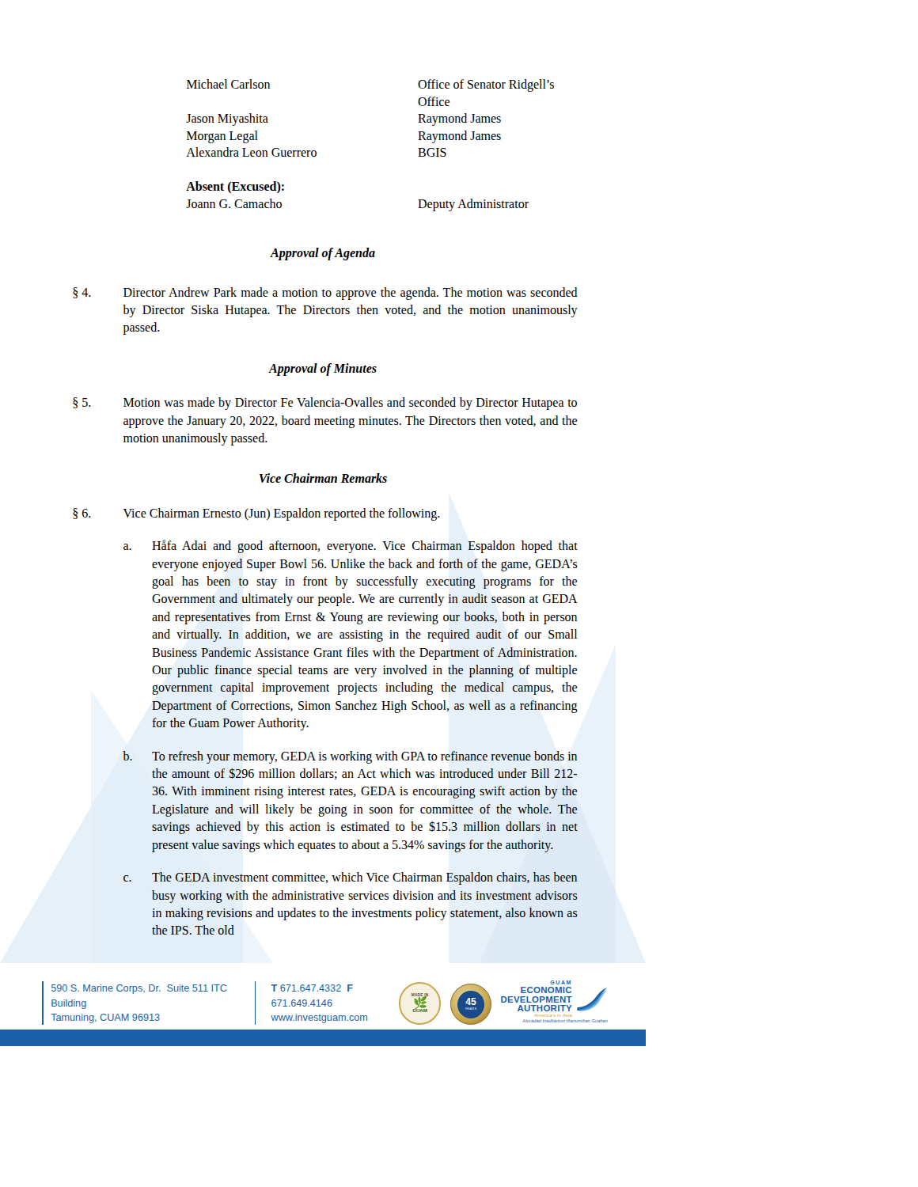Michael Carlson
Office of Senator Ridgell’s Office
Jason Miyashita
Raymond James
Morgan Legal
Raymond James
Alexandra Leon Guerrero
BGIS
Absent (Excused):
Joann G. Camacho
Deputy Administrator
Approval of Agenda
§ 4.
Director Andrew Park made a motion to approve the agenda. The motion was seconded by Director Siska Hutapea. The Directors then voted, and the motion unanimously passed.
Approval of Minutes
§ 5.
Motion was made by Director Fe Valencia-Ovalles and seconded by Director Hutapea to approve the January 20, 2022, board meeting minutes. The Directors then voted, and the motion unanimously passed.
Vice Chairman Remarks
§ 6.
Vice Chairman Ernesto (Jun) Espaldon reported the following.
a.
Håfa Adai and good afternoon, everyone. Vice Chairman Espaldon hoped that everyone enjoyed Super Bowl 56. Unlike the back and forth of the game, GEDA’s goal has been to stay in front by successfully executing programs for the Government and ultimately our people. We are currently in audit season at GEDA and representatives from Ernst & Young are reviewing our books, both in person and virtually. In addition, we are assisting in the required audit of our Small Business Pandemic Assistance Grant files with the Department of Administration. Our public finance special teams are very involved in the planning of multiple government capital improvement projects including the medical campus, the Department of Corrections, Simon Sanchez High School, as well as a refinancing for the Guam Power Authority.
b.
To refresh your memory, GEDA is working with GPA to refinance revenue bonds in the amount of $296 million dollars; an Act which was introduced under Bill 212-36. With imminent rising interest rates, GEDA is encouraging swift action by the Legislature and will likely be going in soon for committee of the whole. The savings achieved by this action is estimated to be $15.3 million dollars in net present value savings which equates to about a 5.34% savings for the authority.
c.
The GEDA investment committee, which Vice Chairman Espaldon chairs, has been busy working with the administrative services division and its investment advisors in making revisions and updates to the investments policy statement, also known as the IPS. The old
590 S. Marine Corps, Dr. Suite 511 ITC Building
Tamuning, CUAM 96913
T 671.647.4332 F 671.649.4146
www.investguam.com
MADE IN
🌿
GUAM
45
YEARS
GUAM
ECONOMIC
DEVELOPMENT
AUTHORITY
America's in Asia
Aturádád Inadilánton Iñanumihan Guahan